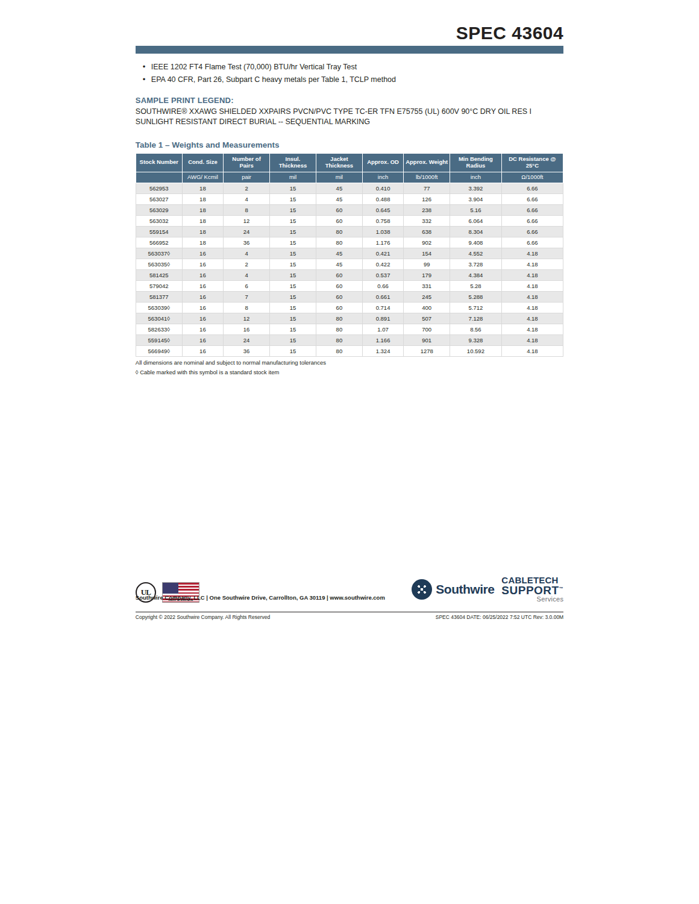SPEC 43604
IEEE 1202 FT4 Flame Test (70,000) BTU/hr Vertical Tray Test
EPA 40 CFR, Part 26, Subpart C heavy metals per Table 1, TCLP method
SAMPLE PRINT LEGEND:
SOUTHWIRE® XXAWG SHIELDED XXPAIRS PVCN/PVC TYPE TC-ER TFN E75755 (UL) 600V 90°C DRY OIL RES I SUNLIGHT RESISTANT DIRECT BURIAL -- SEQUENTIAL MARKING
Table 1 – Weights and Measurements
| Stock Number | Cond. Size | Number of Pairs | Insul. Thickness | Jacket Thickness | Approx. OD | Approx. Weight | Min Bending Radius | DC Resistance @ 25°C |
| --- | --- | --- | --- | --- | --- | --- | --- | --- |
| | AWG/ Kcmil | pair | mil | mil | inch | lb/1000ft | inch | Ω/1000ft |
| 562953 | 18 | 2 | 15 | 45 | 0.410 | 77 | 3.392 | 6.66 |
| 563027 | 18 | 4 | 15 | 45 | 0.488 | 126 | 3.904 | 6.66 |
| 563029 | 18 | 8 | 15 | 60 | 0.645 | 238 | 5.16 | 6.66 |
| 563032 | 18 | 12 | 15 | 60 | 0.758 | 332 | 6.064 | 6.66 |
| 559154 | 18 | 24 | 15 | 80 | 1.038 | 638 | 8.304 | 6.66 |
| 566952 | 18 | 36 | 15 | 80 | 1.176 | 902 | 9.408 | 6.66 |
| 563037◊ | 16 | 4 | 15 | 45 | 0.421 | 154 | 4.552 | 4.18 |
| 563035◊ | 16 | 2 | 15 | 45 | 0.422 | 99 | 3.728 | 4.18 |
| 581425 | 16 | 4 | 15 | 60 | 0.537 | 179 | 4.384 | 4.18 |
| 579042 | 16 | 6 | 15 | 60 | 0.66 | 331 | 5.28 | 4.18 |
| 581377 | 16 | 7 | 15 | 60 | 0.661 | 245 | 5.288 | 4.18 |
| 563039◊ | 16 | 8 | 15 | 60 | 0.714 | 400 | 5.712 | 4.18 |
| 563041◊ | 16 | 12 | 15 | 80 | 0.891 | 507 | 7.128 | 4.18 |
| 582633◊ | 16 | 16 | 15 | 80 | 1.07 | 700 | 8.56 | 4.18 |
| 559145◊ | 16 | 24 | 15 | 80 | 1.166 | 901 | 9.328 | 4.18 |
| 566949◊ | 16 | 36 | 15 | 80 | 1.324 | 1278 | 10.592 | 4.18 |
All dimensions are nominal and subject to normal manufacturing tolerances
◊ Cable marked with this symbol is a standard stock item
UL
We’ve got it MADE IN AMERICA
Southwire
CABLETECH
SUPPORT™
Services
Southwire Company, LLC | One Southwire Drive, Carrollton, GA 30119 | www.southwire.com
Copyright © 2022 Southwire Company. All Rights Reserved
SPEC 43604 DATE: 06/25/2022 7:52 UTC Rev: 3.0.00M